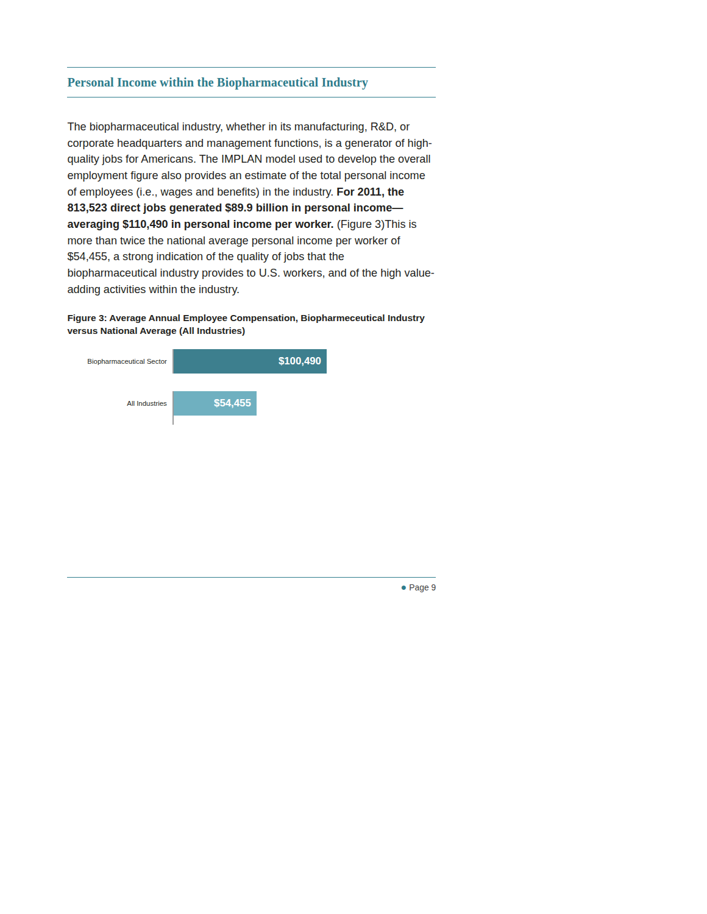Personal Income within the Biopharmaceutical Industry
The biopharmaceutical industry, whether in its manufacturing, R&D, or corporate headquarters and management functions, is a generator of high-quality jobs for Americans. The IMPLAN model used to develop the overall employment figure also provides an estimate of the total personal income of employees (i.e., wages and benefits) in the industry. For 2011, the 813,523 direct jobs generated $89.9 billion in personal income—averaging $110,490 in personal income per worker. (Figure 3)This is more than twice the national average personal income per worker of $54,455, a strong indication of the quality of jobs that the biopharmaceutical industry provides to U.S. workers, and of the high value-adding activities within the industry.
Figure 3: Average Annual Employee Compensation, Biopharmeceutical Industry
versus National Average (All Industries)
Biopharmaceutical Sector
$100,490
All Industries
$54,455
●Page 9